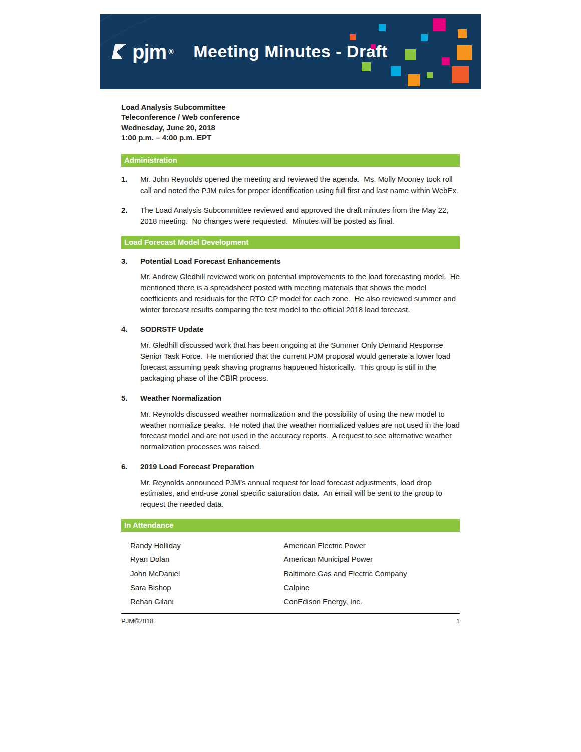pjm®
Meeting Minutes - Draft
Load Analysis Subcommittee
Teleconference / Web conference
Wednesday, June 20, 2018
1:00 p.m. – 4:00 p.m. EPT
Administration
Mr. John Reynolds opened the meeting and reviewed the agenda. Ms. Molly Mooney took roll call and noted the PJM rules for proper identification using full first and last name within WebEx.
The Load Analysis Subcommittee reviewed and approved the draft minutes from the May 22, 2018 meeting. No changes were requested. Minutes will be posted as final.
Load Forecast Model Development
Potential Load Forecast Enhancements
Mr. Andrew Gledhill reviewed work on potential improvements to the load forecasting model. He mentioned there is a spreadsheet posted with meeting materials that shows the model coefficients and residuals for the RTO CP model for each zone. He also reviewed summer and winter forecast results comparing the test model to the official 2018 load forecast.
SODRSTF Update
Mr. Gledhill discussed work that has been ongoing at the Summer Only Demand Response Senior Task Force. He mentioned that the current PJM proposal would generate a lower load forecast assuming peak shaving programs happened historically. This group is still in the packaging phase of the CBIR process.
Weather Normalization
Mr. Reynolds discussed weather normalization and the possibility of using the new model to weather normalize peaks. He noted that the weather normalized values are not used in the load forecast model and are not used in the accuracy reports. A request to see alternative weather normalization processes was raised.
2019 Load Forecast Preparation
Mr. Reynolds announced PJM’s annual request for load forecast adjustments, load drop estimates, and end-use zonal specific saturation data. An email will be sent to the group to request the needed data.
In Attendance
| Randy Holliday | American Electric Power |
| Ryan Dolan | American Municipal Power |
| John McDaniel | Baltimore Gas and Electric Company |
| Sara Bishop | Calpine |
| Rehan Gilani | ConEdison Energy, Inc. |
PJM©2018 1